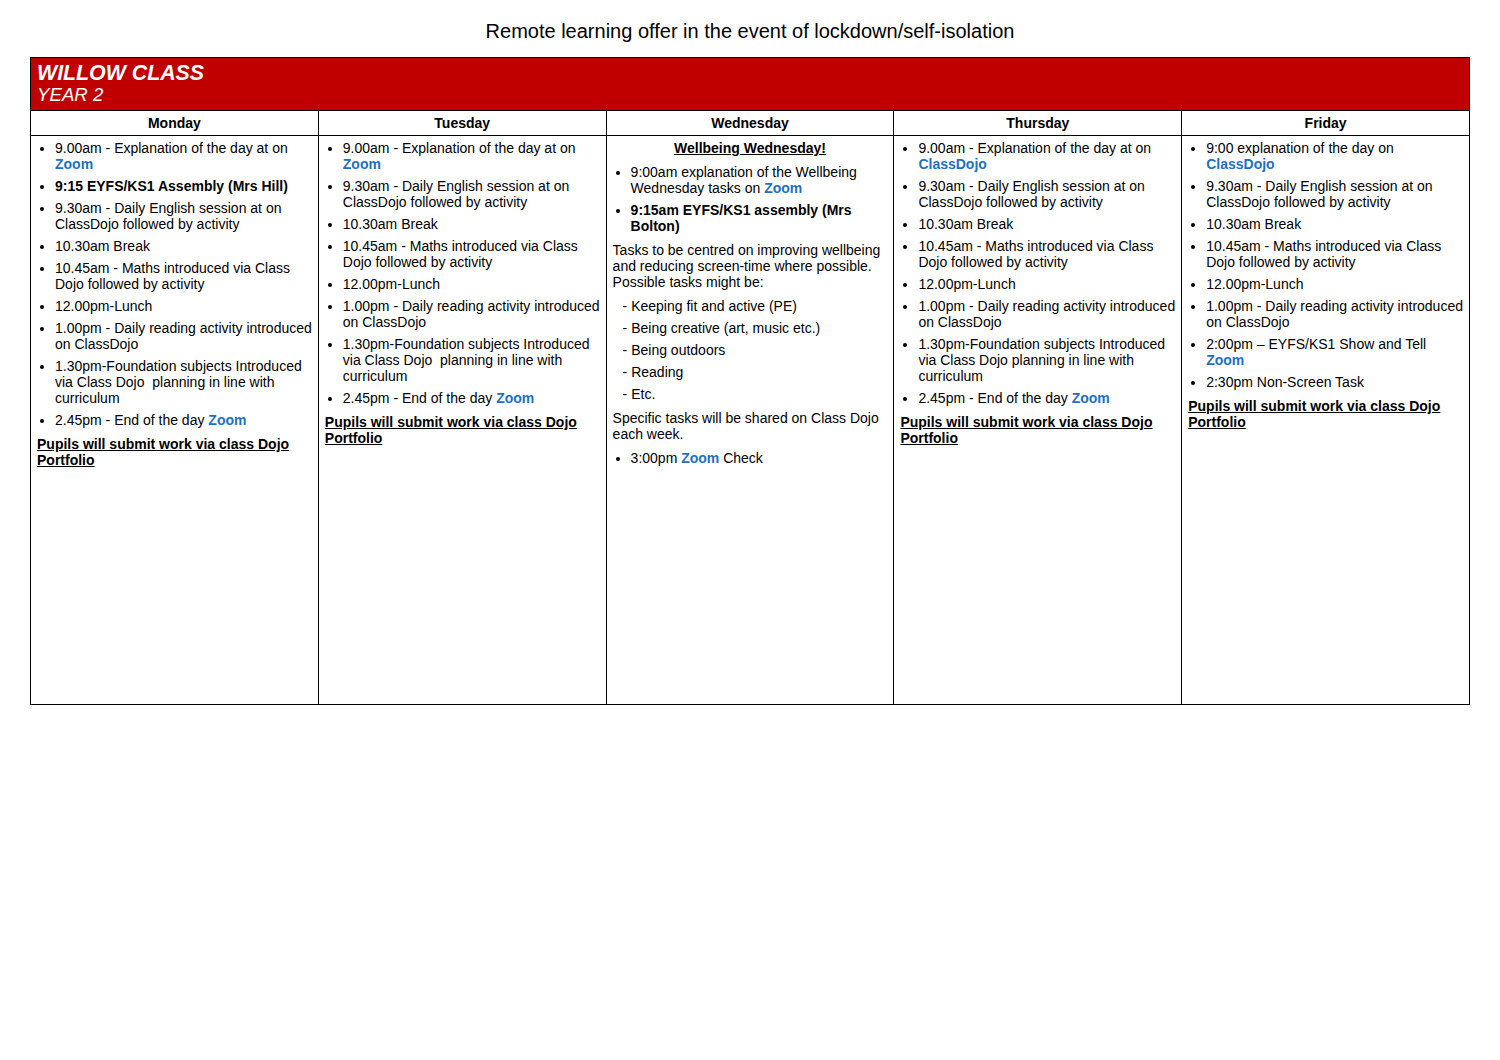Remote learning offer in the event of lockdown/self-isolation
| WILLOW CLASS YEAR 2 |
| Monday | Tuesday | Wednesday | Thursday | Friday |
| 9.00am - Explanation of the day at on Zoom 9:15 EYFS/KS1 Assembly (Mrs Hill) 9.30am - Daily English session at on ClassDojo followed by activity 10.30am Break 10.45am - Maths introduced via Class Dojo followed by activity 12.00pm-Lunch 1.00pm - Daily reading activity introduced on ClassDojo 1.30pm-Foundation subjects Introduced via Class Dojo planning in line with curriculum 2.45pm - End of the day Zoom Pupils will submit work via class Dojo Portfolio | 9.00am - Explanation of the day at on Zoom 9.30am - Daily English session at on ClassDojo followed by activity 10.30am Break 10.45am - Maths introduced via Class Dojo followed by activity 12.00pm-Lunch 1.00pm - Daily reading activity introduced on ClassDojo 1.30pm-Foundation subjects Introduced via Class Dojo planning in line with curriculum 2.45pm - End of the day Zoom Pupils will submit work via class Dojo Portfolio | Wellbeing Wednesday! 9:00am explanation of the Wellbeing Wednesday tasks on Zoom 9:15am EYFS/KS1 assembly (Mrs Bolton) Tasks to be centred on improving wellbeing and reducing screen-time where possible. Possible tasks might be: Keeping fit and active (PE) Being creative (art, music etc.) Being outdoors Reading Etc. Specific tasks will be shared on Class Dojo each week. 3:00pm Zoom Check | 9.00am - Explanation of the day at on ClassDojo 9.30am - Daily English session at on ClassDojo followed by activity 10.30am Break 10.45am - Maths introduced via Class Dojo followed by activity 12.00pm-Lunch 1.00pm - Daily reading activity introduced on ClassDojo 1.30pm-Foundation subjects Introduced via Class Dojo planning in line with curriculum 2.45pm - End of the day Zoom Pupils will submit work via class Dojo Portfolio | 9:00 explanation of the day on ClassDojo 9.30am - Daily English session at on ClassDojo followed by activity 10.30am Break 10.45am - Maths introduced via Class Dojo followed by activity 12.00pm-Lunch 1.00pm - Daily reading activity introduced on ClassDojo 2:00pm – EYFS/KS1 Show and Tell Zoom 2:30pm Non-Screen Task Pupils will submit work via class Dojo Portfolio |